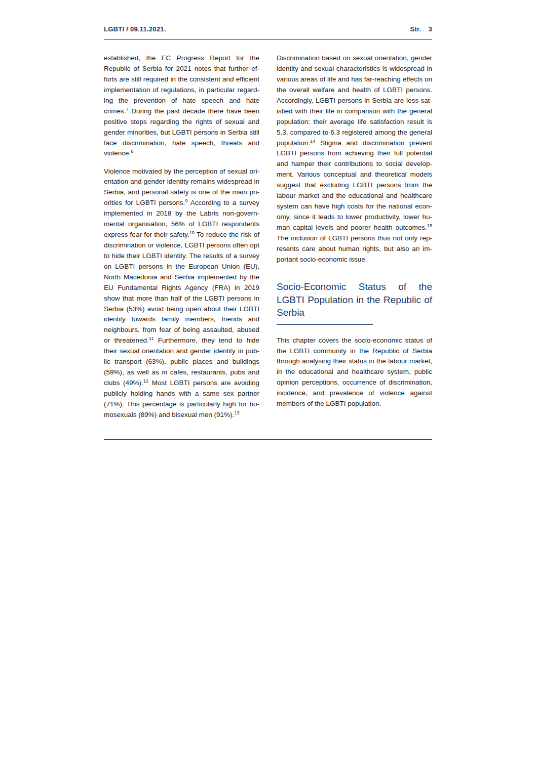LGBTI / 09.11.2021.
Str.3
established, the EC Progress Report for the Republic of Serbia for 2021 notes that further efforts are still required in the consistent and efficient implementation of regulations, in particular regarding the prevention of hate speech and hate crimes.7 During the past decade there have been positive steps regarding the rights of sexual and gender minorities, but LGBTI persons in Serbia still face discrimination, hate speech, threats and violence.8
Violence motivated by the perception of sexual orientation and gender identity remains widespread in Serbia, and personal safety is one of the main priorities for LGBTI persons.9 According to a survey implemented in 2018 by the Labris non-governmental organisation, 56% of LGBTI respondents express fear for their safety.10 To reduce the risk of discrimination or violence, LGBTI persons often opt to hide their LGBTI identity. The results of a survey on LGBTI persons in the European Union (EU), North Macedonia and Serbia implemented by the EU Fundamental Rights Agency (FRA) in 2019 show that more than half of the LGBTI persons in Serbia (53%) avoid being open about their LGBTI identity towards family members, friends and neighbours, from fear of being assaulted, abused or threatened.11 Furthermore, they tend to hide their sexual orientation and gender identity in public transport (63%), public places and buildings (59%), as well as in cafés, restaurants, pubs and clubs (49%).12 Most LGBTI persons are avoiding publicly holding hands with a same sex partner (71%). This percentage is particularly high for homosexuals (89%) and bisexual men (91%).13
Discrimination based on sexual orientation, gender identity and sexual characteristics is widespread in various areas of life and has far-reaching effects on the overall welfare and health of LGBTI persons. Accordingly, LGBTI persons in Serbia are less satisfied with their life in comparison with the general population: their average life satisfaction result is 5.3, compared to 6.3 registered among the general population.14 Stigma and discrimination prevent LGBTI persons from achieving their full potential and hamper their contributions to social development. Various conceptual and theoretical models suggest that excluding LGBTI persons from the labour market and the educational and healthcare system can have high costs for the national economy, since it leads to lower productivity, lower human capital levels and poorer health outcomes.15 The inclusion of LGBTI persons thus not only represents care about human rights, but also an important socio-economic issue.
Socio-Economic Status of the LGBTI Population in the Republic of Serbia
This chapter covers the socio-economic status of the LGBTI community in the Republic of Serbia through analysing their status in the labour market, in the educational and healthcare system, public opinion perceptions, occurrence of discrimination, incidence, and prevalence of violence against members of the LGBTI population.